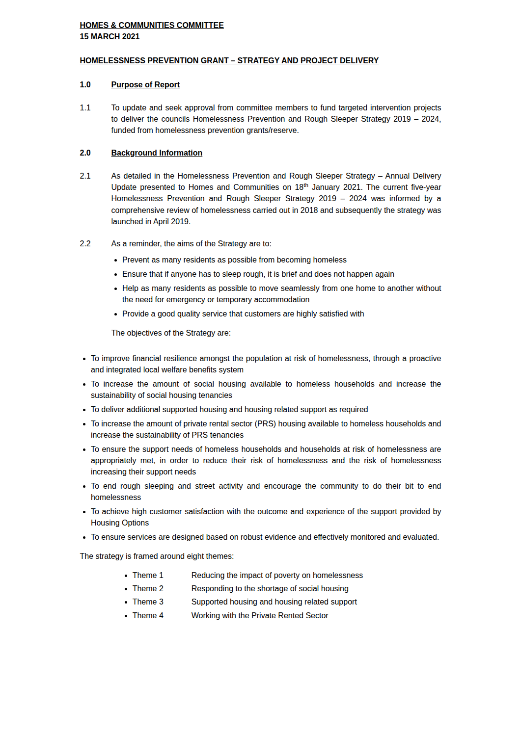HOMES & COMMUNITIES COMMITTEE
15 MARCH 2021
HOMELESSNESS PREVENTION GRANT – STRATEGY AND PROJECT DELIVERY
1.0
Purpose of Report
1.1
To update and seek approval from committee members to fund targeted intervention projects to deliver the councils Homelessness Prevention and Rough Sleeper Strategy 2019 – 2024, funded from homelessness prevention grants/reserve.
2.0
Background Information
2.1
As detailed in the Homelessness Prevention and Rough Sleeper Strategy – Annual Delivery Update presented to Homes and Communities on 18th January 2021. The current five-year Homelessness Prevention and Rough Sleeper Strategy 2019 – 2024 was informed by a comprehensive review of homelessness carried out in 2018 and subsequently the strategy was launched in April 2019.
2.2
As a reminder, the aims of the Strategy are to:
Prevent as many residents as possible from becoming homeless
Ensure that if anyone has to sleep rough, it is brief and does not happen again
Help as many residents as possible to move seamlessly from one home to another without the need for emergency or temporary accommodation
Provide a good quality service that customers are highly satisfied with
The objectives of the Strategy are:
To improve financial resilience amongst the population at risk of homelessness, through a proactive and integrated local welfare benefits system
To increase the amount of social housing available to homeless households and increase the sustainability of social housing tenancies
To deliver additional supported housing and housing related support as required
To increase the amount of private rental sector (PRS) housing available to homeless households and increase the sustainability of PRS tenancies
To ensure the support needs of homeless households and households at risk of homelessness are appropriately met, in order to reduce their risk of homelessness and the risk of homelessness increasing their support needs
To end rough sleeping and street activity and encourage the community to do their bit to end homelessness
To achieve high customer satisfaction with the outcome and experience of the support provided by Housing Options
To ensure services are designed based on robust evidence and effectively monitored and evaluated.
The strategy is framed around eight themes:
Theme 1 Reducing the impact of poverty on homelessness
Theme 2 Responding to the shortage of social housing
Theme 3 Supported housing and housing related support
Theme 4 Working with the Private Rented Sector